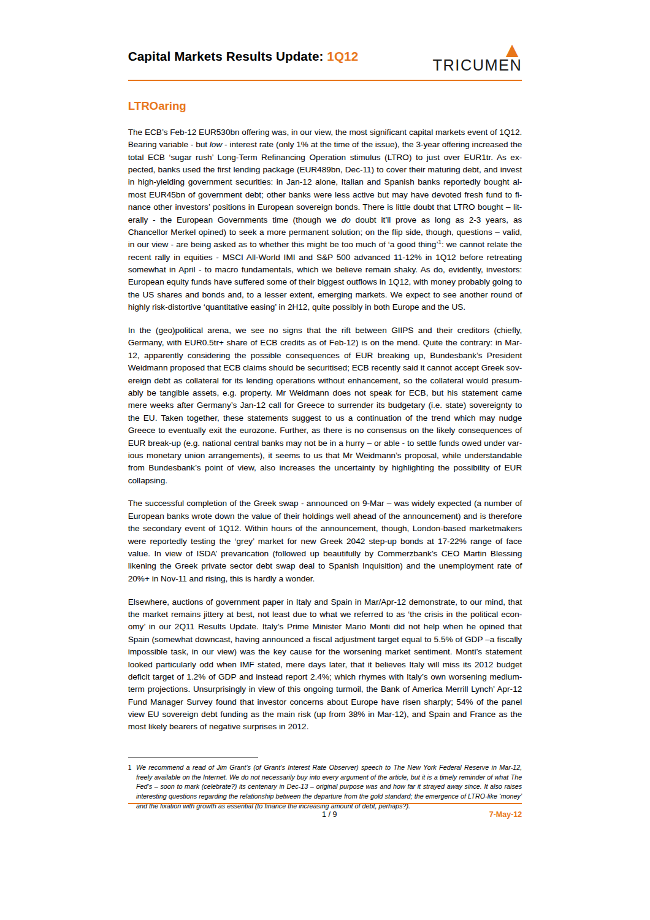Capital Markets Results Update: 1Q12
▲ TRICUMEN
LTROaring
The ECB’s Feb-12 EUR530bn offering was, in our view, the most significant capital markets event of 1Q12. Bearing variable - but low - interest rate (only 1% at the time of the issue), the 3-year offering increased the total ECB ‘sugar rush’ Long-Term Refinancing Operation stimulus (LTRO) to just over EUR1tr. As expected, banks used the first lending package (EUR489bn, Dec-11) to cover their maturing debt, and invest in high-yielding government securities: in Jan-12 alone, Italian and Spanish banks reportedly bought almost EUR45bn of government debt; other banks were less active but may have devoted fresh fund to finance other investors’ positions in European sovereign bonds. There is little doubt that LTRO bought – literally - the European Governments time (though we do doubt it’ll prove as long as 2-3 years, as Chancellor Merkel opined) to seek a more permanent solution; on the flip side, though, questions – valid, in our view - are being asked as to whether this might be too much of ‘a good thing’1: we cannot relate the recent rally in equities - MSCI All-World IMI and S&P 500 advanced 11-12% in 1Q12 before retreating somewhat in April - to macro fundamentals, which we believe remain shaky. As do, evidently, investors: European equity funds have suffered some of their biggest outflows in 1Q12, with money probably going to the US shares and bonds and, to a lesser extent, emerging markets. We expect to see another round of highly risk-distortive ‘quantitative easing’ in 2H12, quite possibly in both Europe and the US.
In the (geo)political arena, we see no signs that the rift between GIIPS and their creditors (chiefly, Germany, with EUR0.5tr+ share of ECB credits as of Feb-12) is on the mend. Quite the contrary: in Mar-12, apparently considering the possible consequences of EUR breaking up, Bundesbank’s President Weidmann proposed that ECB claims should be securitised; ECB recently said it cannot accept Greek sovereign debt as collateral for its lending operations without enhancement, so the collateral would presumably be tangible assets, e.g. property. Mr Weidmann does not speak for ECB, but his statement came mere weeks after Germany’s Jan-12 call for Greece to surrender its budgetary (i.e. state) sovereignty to the EU. Taken together, these statements suggest to us a continuation of the trend which may nudge Greece to eventually exit the eurozone. Further, as there is no consensus on the likely consequences of EUR break-up (e.g. national central banks may not be in a hurry – or able - to settle funds owed under various monetary union arrangements), it seems to us that Mr Weidmann’s proposal, while understandable from Bundesbank’s point of view, also increases the uncertainty by highlighting the possibility of EUR collapsing.
The successful completion of the Greek swap - announced on 9-Mar – was widely expected (a number of European banks wrote down the value of their holdings well ahead of the announcement) and is therefore the secondary event of 1Q12. Within hours of the announcement, though, London-based marketmakers were reportedly testing the ‘grey’ market for new Greek 2042 step-up bonds at 17-22% range of face value. In view of ISDA’ prevarication (followed up beautifully by Commerzbank’s CEO Martin Blessing likening the Greek private sector debt swap deal to Spanish Inquisition) and the unemployment rate of 20%+ in Nov-11 and rising, this is hardly a wonder.
Elsewhere, auctions of government paper in Italy and Spain in Mar/Apr-12 demonstrate, to our mind, that the market remains jittery at best, not least due to what we referred to as ‘the crisis in the political economy’ in our 2Q11 Results Update. Italy’s Prime Minister Mario Monti did not help when he opined that Spain (somewhat downcast, having announced a fiscal adjustment target equal to 5.5% of GDP –a fiscally impossible task, in our view) was the key cause for the worsening market sentiment. Monti’s statement looked particularly odd when IMF stated, mere days later, that it believes Italy will miss its 2012 budget deficit target of 1.2% of GDP and instead report 2.4%; which rhymes with Italy’s own worsening medium-term projections. Unsurprisingly in view of this ongoing turmoil, the Bank of America Merrill Lynch’ Apr-12 Fund Manager Survey found that investor concerns about Europe have risen sharply; 54% of the panel view EU sovereign debt funding as the main risk (up from 38% in Mar-12), and Spain and France as the most likely bearers of negative surprises in 2012.
1 We recommend a read of Jim Grant’s (of Grant’s Interest Rate Observer) speech to The New York Federal Reserve in Mar-12, freely available on the Internet. We do not necessarily buy into every argument of the article, but it is a timely reminder of what The Fed’s – soon to mark (celebrate?) its centenary in Dec-13 – original purpose was and how far it strayed away since. It also raises interesting questions regarding the relationship between the departure from the gold standard; the emergence of LTRO-like ‘money’ and the fixation with growth as essential (to finance the increasing amount of debt, perhaps?).
1 / 9 7-May-12